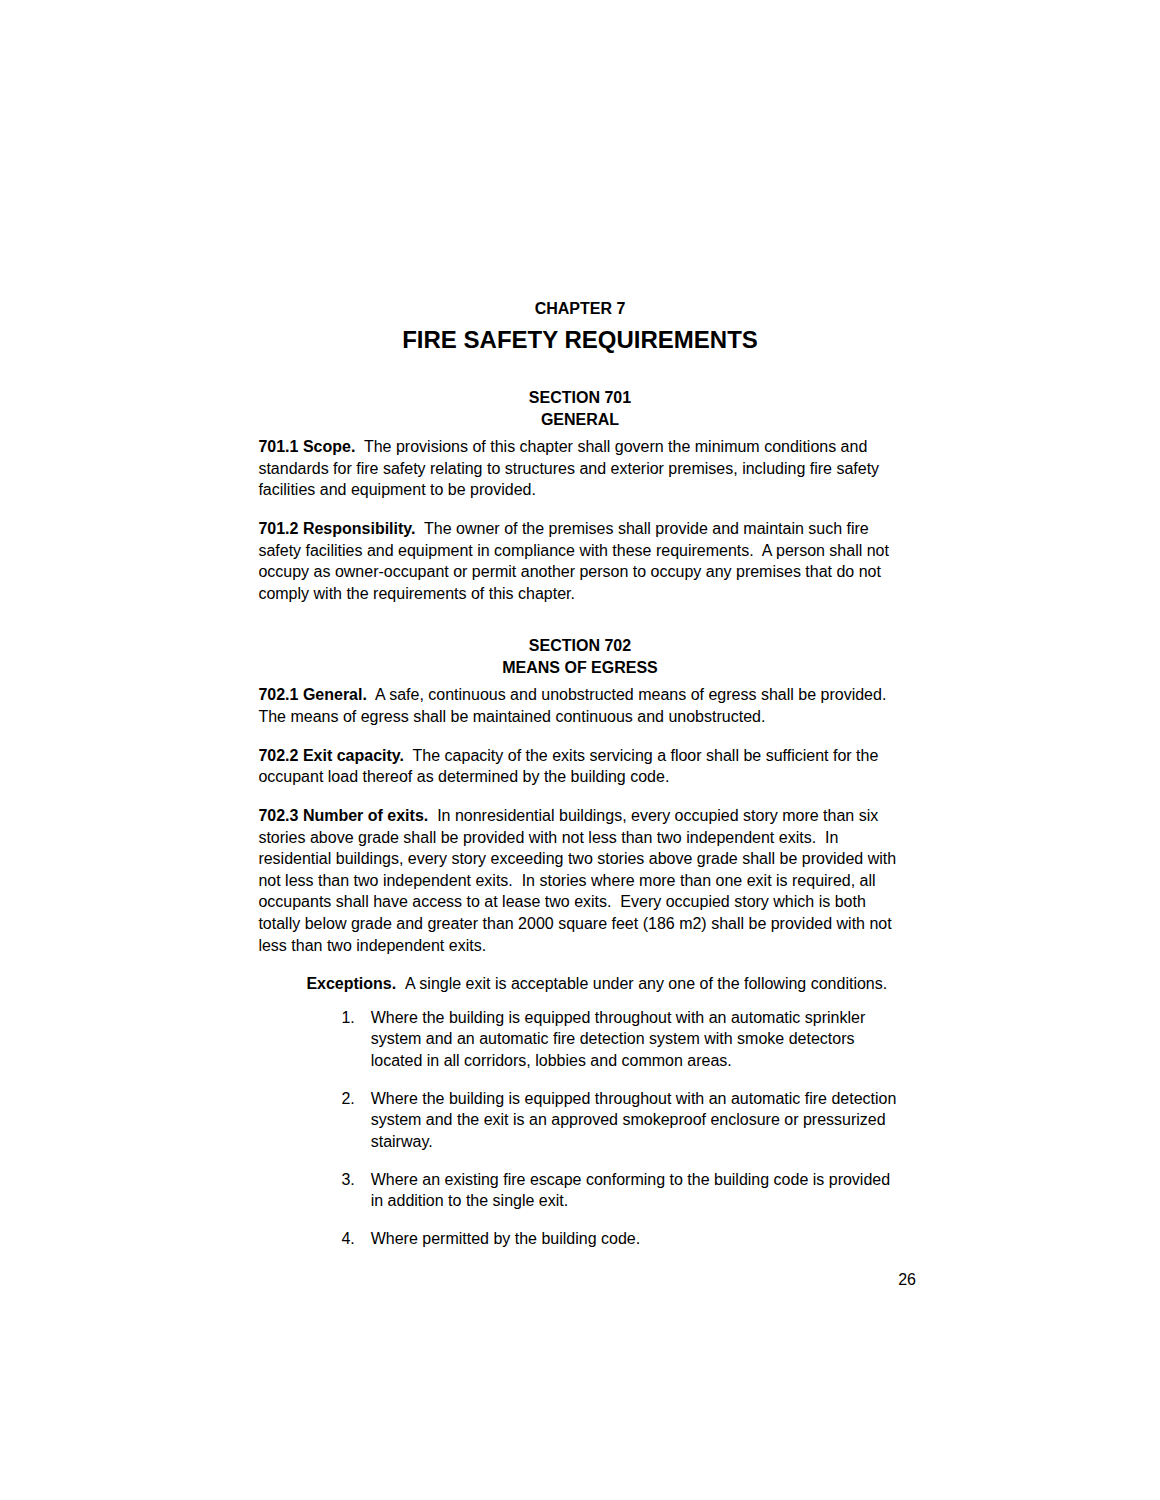CHAPTER 7
FIRE SAFETY REQUIREMENTS
SECTION 701
GENERAL
701.1 Scope. The provisions of this chapter shall govern the minimum conditions and standards for fire safety relating to structures and exterior premises, including fire safety facilities and equipment to be provided.
701.2 Responsibility. The owner of the premises shall provide and maintain such fire safety facilities and equipment in compliance with these requirements. A person shall not occupy as owner-occupant or permit another person to occupy any premises that do not comply with the requirements of this chapter.
SECTION 702
MEANS OF EGRESS
702.1 General. A safe, continuous and unobstructed means of egress shall be provided. The means of egress shall be maintained continuous and unobstructed.
702.2 Exit capacity. The capacity of the exits servicing a floor shall be sufficient for the occupant load thereof as determined by the building code.
702.3 Number of exits. In nonresidential buildings, every occupied story more than six stories above grade shall be provided with not less than two independent exits. In residential buildings, every story exceeding two stories above grade shall be provided with not less than two independent exits. In stories where more than one exit is required, all occupants shall have access to at lease two exits. Every occupied story which is both totally below grade and greater than 2000 square feet (186 m2) shall be provided with not less than two independent exits.
Exceptions. A single exit is acceptable under any one of the following conditions.
Where the building is equipped throughout with an automatic sprinkler system and an automatic fire detection system with smoke detectors located in all corridors, lobbies and common areas.
Where the building is equipped throughout with an automatic fire detection system and the exit is an approved smokeproof enclosure or pressurized stairway.
Where an existing fire escape conforming to the building code is provided in addition to the single exit.
Where permitted by the building code.
26